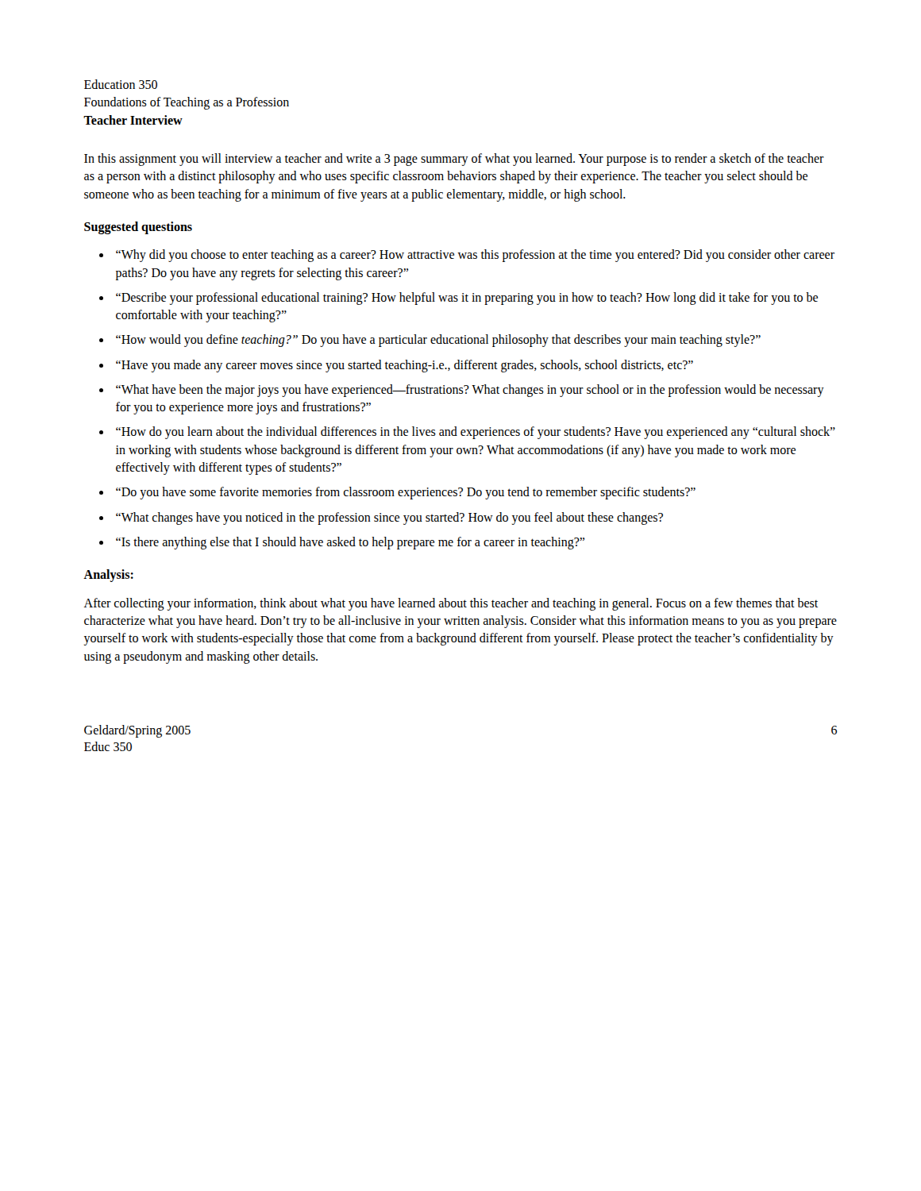Education 350
Foundations of Teaching as a Profession
Teacher Interview
In this assignment you will interview a teacher and write a 3 page summary of what you learned. Your purpose is to render a sketch of the teacher as a person with a distinct philosophy and who uses specific classroom behaviors shaped by their experience. The teacher you select should be someone who as been teaching for a minimum of five years at a public elementary, middle, or high school.
Suggested questions
“Why did you choose to enter teaching as a career? How attractive was this profession at the time you entered? Did you consider other career paths? Do you have any regrets for selecting this career?”
“Describe your professional educational training? How helpful was it in preparing you in how to teach? How long did it take for you to be comfortable with your teaching?”
“How would you define teaching?” Do you have a particular educational philosophy that describes your main teaching style?”
“Have you made any career moves since you started teaching-i.e., different grades, schools, school districts, etc?”
“What have been the major joys you have experienced—frustrations? What changes in your school or in the profession would be necessary for you to experience more joys and frustrations?”
“How do you learn about the individual differences in the lives and experiences of your students? Have you experienced any “cultural shock” in working with students whose background is different from your own? What accommodations (if any) have you made to work more effectively with different types of students?”
“Do you have some favorite memories from classroom experiences? Do you tend to remember specific students?”
“What changes have you noticed in the profession since you started? How do you feel about these changes?
“Is there anything else that I should have asked to help prepare me for a career in teaching?”
Analysis:
After collecting your information, think about what you have learned about this teacher and teaching in general. Focus on a few themes that best characterize what you have heard. Don’t try to be all-inclusive in your written analysis. Consider what this information means to you as you prepare yourself to work with students-especially those that come from a background different from yourself. Please protect the teacher’s confidentiality by using a pseudonym and masking other details.
Geldard/Spring 2005
Educ 350
6